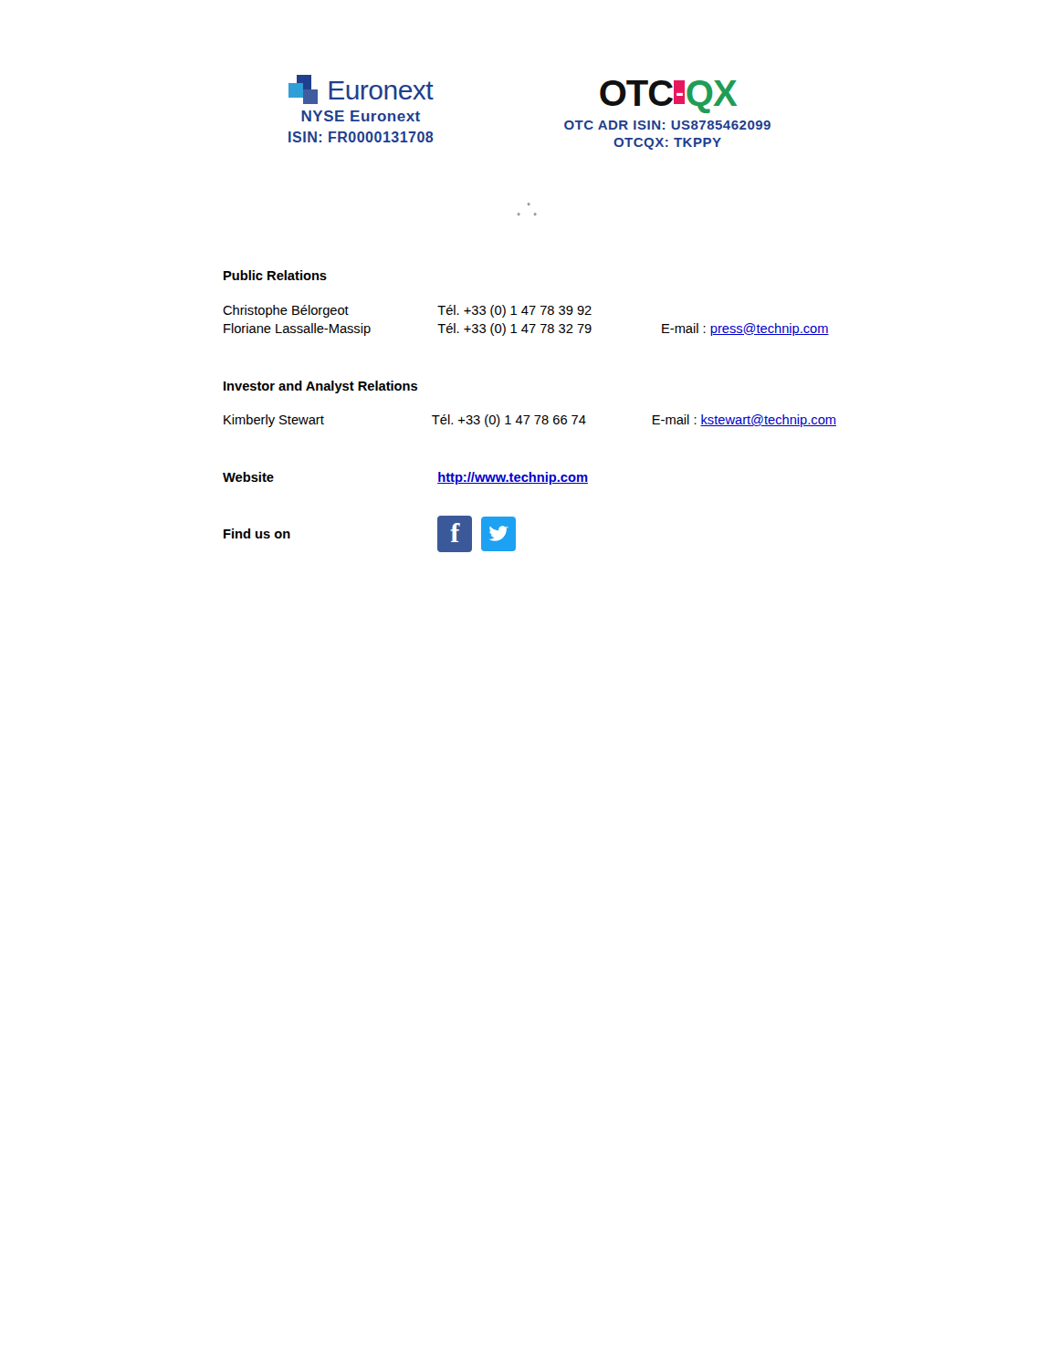Euronext
NYSE Euronext
ISIN: FR0000131708
OTC-QX
OTC ADR ISIN: US8785462099
OTCQX: TKPPY
°
° °
Public Relations
| Christophe Bélorgeot | Tél. +33 (0) 1 47 78 39 92 | |
| Floriane Lassalle-Massip | Tél. +33 (0) 1 47 78 32 79 | E-mail : press@technip.com |
Investor and Analyst Relations
| Kimberly Stewart | Tél. +33 (0) 1 47 78 66 74 | E-mail : kstewart@technip.com |
| Website | http://www.technip.com |
Find us on
f